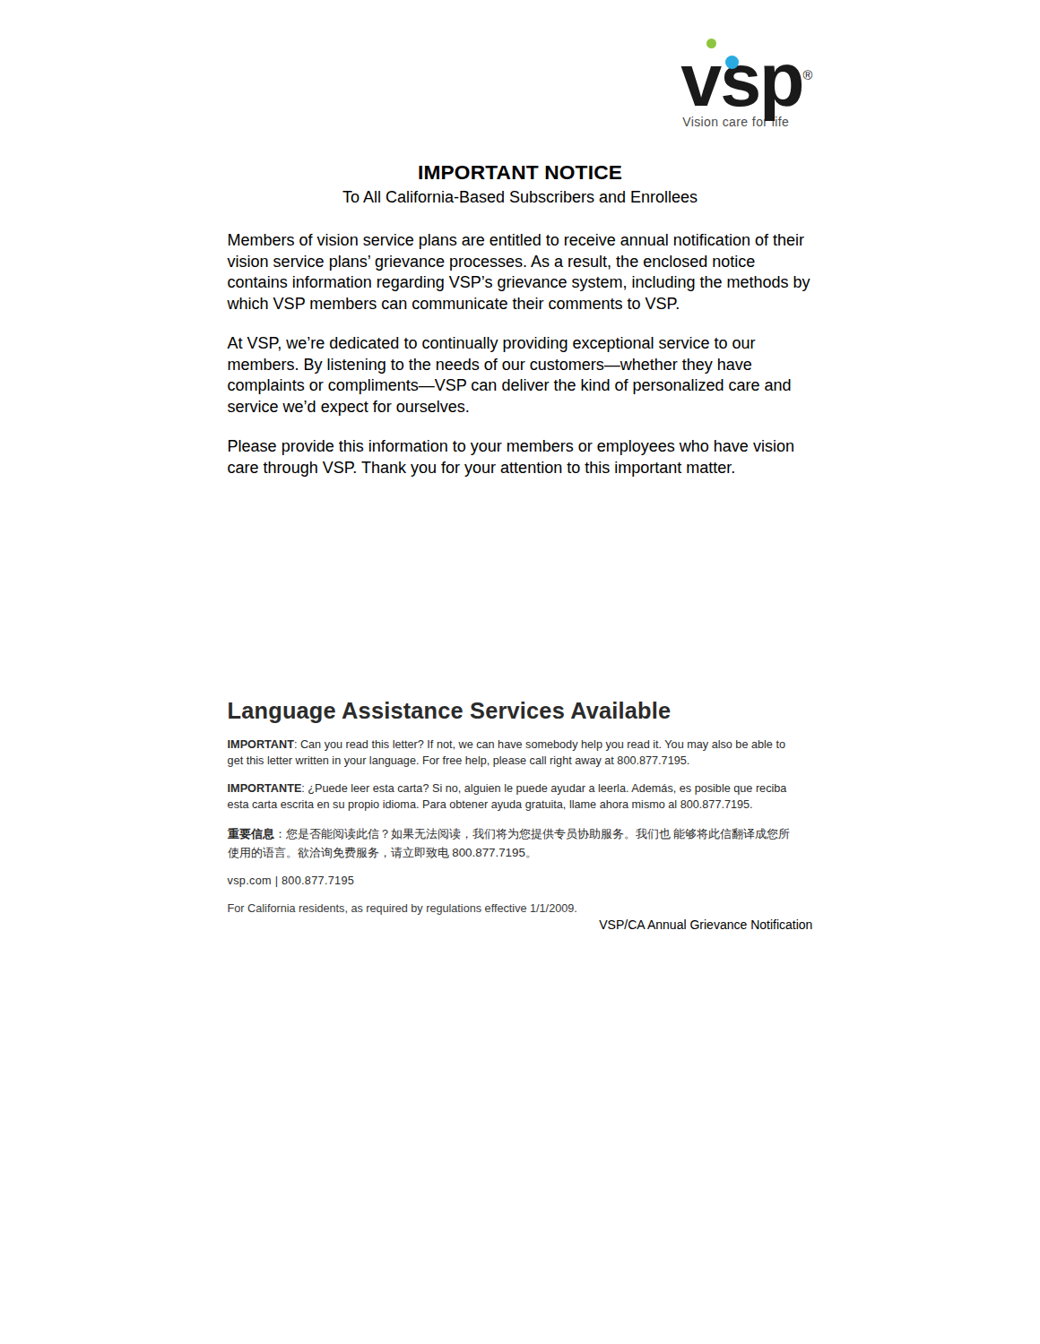vsp®
Vision care for life
IMPORTANT NOTICE
To All California-Based Subscribers and Enrollees
Members of vision service plans are entitled to receive annual notification of their vision service plans’ grievance processes. As a result, the enclosed notice contains information regarding VSP’s grievance system, including the methods by which VSP members can communicate their comments to VSP.
At VSP, we’re dedicated to continually providing exceptional service to our members. By listening to the needs of our customers—whether they have complaints or compliments—VSP can deliver the kind of personalized care and service we’d expect for ourselves.
Please provide this information to your members or employees who have vision care through VSP. Thank you for your attention to this important matter.
Language Assistance Services Available
IMPORTANT: Can you read this letter? If not, we can have somebody help you read it. You may also be able to get this letter written in your language. For free help, please call right away at 800.877.7195.
IMPORTANTE: ¿Puede leer esta carta? Si no, alguien le puede ayudar a leerla. Además, es posible que reciba esta carta escrita en su propio idioma. Para obtener ayuda gratuita, llame ahora mismo al 800.877.7195.
重要信息：您是否能阅读此信？如果无法阅读，我们将为您提供专员协助服务。我们也 能够将此信翻译成您所使用的语言。欲洽询免费服务，请立即致电 800.877.7195。
vsp.com | 800.877.7195
For California residents, as required by regulations effective 1/1/2009.
VSP/CA Annual Grievance Notification